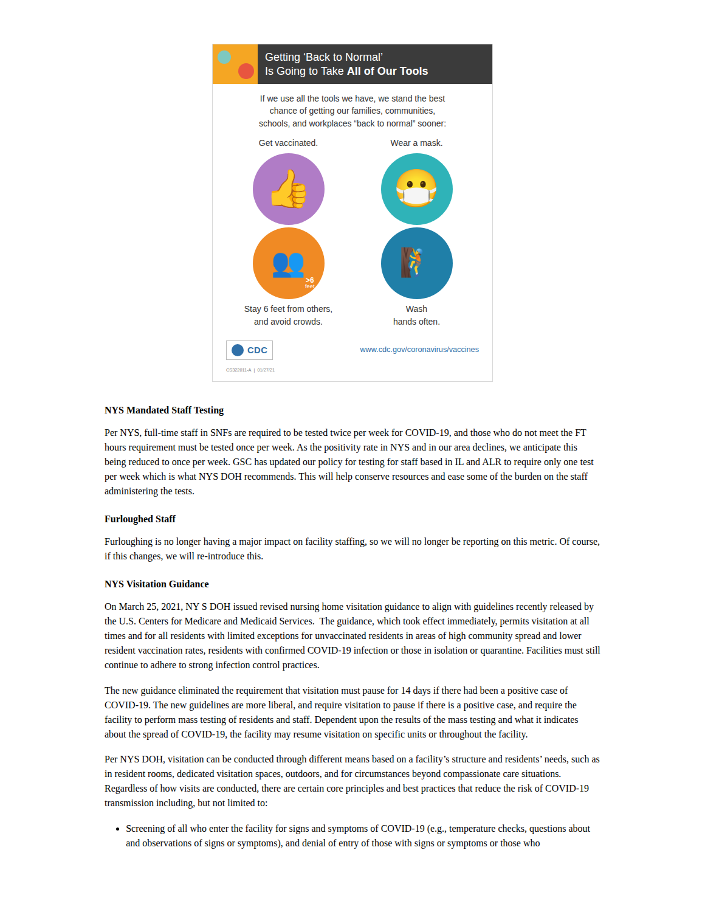Getting ‘Back to Normal’
Is Going to Take All of Our Tools
If we use all the tools we have, we stand the best
chance of getting our families, communities,
schools, and workplaces “back to normal” sooner:
Get vaccinated.
👍
Wear a mask.
😷
👥 >6feet
Stay 6 feet from others,
and avoid crowds.
🧗
Wash
hands often.
CDC www.cdc.gov/coronavirus/vaccines
CS322011-A | 01/27/21
NYS Mandated Staff Testing
Per NYS, full-time staff in SNFs are required to be tested twice per week for COVID-19, and those who do not meet the FT hours requirement must be tested once per week. As the positivity rate in NYS and in our area declines, we anticipate this being reduced to once per week. GSC has updated our policy for testing for staff based in IL and ALR to require only one test per week which is what NYS DOH recommends. This will help conserve resources and ease some of the burden on the staff administering the tests.
Furloughed Staff
Furloughing is no longer having a major impact on facility staffing, so we will no longer be reporting on this metric. Of course, if this changes, we will re-introduce this.
NYS Visitation Guidance
On March 25, 2021, NY S DOH issued revised nursing home visitation guidance to align with guidelines recently released by the U.S. Centers for Medicare and Medicaid Services. The guidance, which took effect immediately, permits visitation at all times and for all residents with limited exceptions for unvaccinated residents in areas of high community spread and lower resident vaccination rates, residents with confirmed COVID-19 infection or those in isolation or quarantine. Facilities must still continue to adhere to strong infection control practices.
The new guidance eliminated the requirement that visitation must pause for 14 days if there had been a positive case of COVID-19. The new guidelines are more liberal, and require visitation to pause if there is a positive case, and require the facility to perform mass testing of residents and staff. Dependent upon the results of the mass testing and what it indicates about the spread of COVID-19, the facility may resume visitation on specific units or throughout the facility.
Per NYS DOH, visitation can be conducted through different means based on a facility’s structure and residents’ needs, such as in resident rooms, dedicated visitation spaces, outdoors, and for circumstances beyond compassionate care situations. Regardless of how visits are conducted, there are certain core principles and best practices that reduce the risk of COVID-19 transmission including, but not limited to:
Screening of all who enter the facility for signs and symptoms of COVID-19 (e.g., temperature checks, questions about and observations of signs or symptoms), and denial of entry of those with signs or symptoms or those who